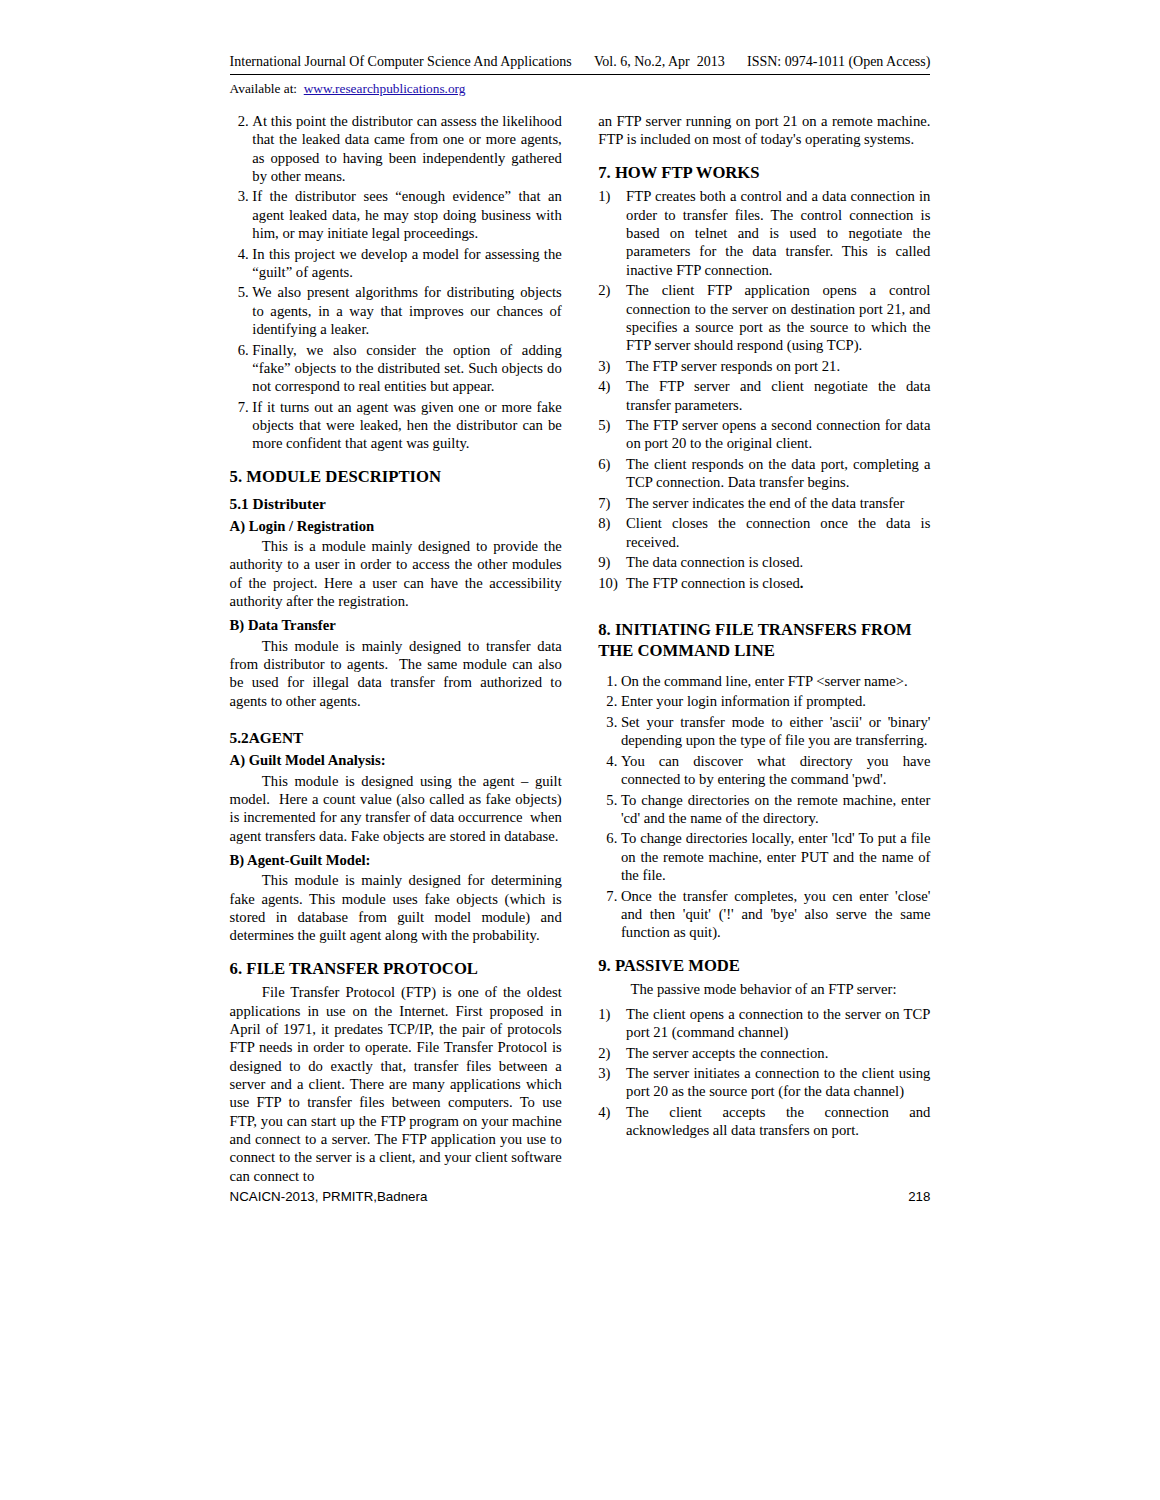International Journal Of Computer Science And Applications Vol. 6, No.2, Apr 2013 ISSN: 0974-1011 (Open Access)
Available at: www.researchpublications.org
At this point the distributor can assess the likelihood that the leaked data came from one or more agents, as opposed to having been independently gathered by other means.
If the distributor sees “enough evidence” that an agent leaked data, he may stop doing business with him, or may initiate legal proceedings.
In this project we develop a model for assessing the “guilt” of agents.
We also present algorithms for distributing objects to agents, in a way that improves our chances of identifying a leaker.
Finally, we also consider the option of adding “fake” objects to the distributed set. Such objects do not correspond to real entities but appear.
If it turns out an agent was given one or more fake objects that were leaked, hen the distributor can be more confident that agent was guilty.
5. Module Description
5.1 Distributer
A) Login / Registration
This is a module mainly designed to provide the authority to a user in order to access the other modules of the project. Here a user can have the accessibility authority after the registration.
B) Data Transfer
This module is mainly designed to transfer data from distributor to agents. The same module can also be used for illegal data transfer from authorized to agents to other agents.
5.2AGENT
A) Guilt Model Analysis:
This module is designed using the agent – guilt model. Here a count value (also called as fake objects) is incremented for any transfer of data occurrence when agent transfers data. Fake objects are stored in database.
B) Agent-Guilt Model:
This module is mainly designed for determining fake agents. This module uses fake objects (which is stored in database from guilt model module) and determines the guilt agent along with the probability.
6. File Transfer Protocol
File Transfer Protocol (FTP) is one of the oldest applications in use on the Internet. First proposed in April of 1971, it predates TCP/IP, the pair of protocols FTP needs in order to operate. File Transfer Protocol is designed to do exactly that, transfer files between a server and a client. There are many applications which use FTP to transfer files between computers. To use FTP, you can start up the FTP program on your machine and connect to a server. The FTP application you use to connect to the server is a client, and your client software can connect to
an FTP server running on port 21 on a remote machine. FTP is included on most of today's operating systems.
7. How FTP Works
FTP creates both a control and a data connection in order to transfer files. The control connection is based on telnet and is used to negotiate the parameters for the data transfer. This is called inactive FTP connection.
The client FTP application opens a control connection to the server on destination port 21, and specifies a source port as the source to which the FTP server should respond (using TCP).
The FTP server responds on port 21.
The FTP server and client negotiate the data transfer parameters.
The FTP server opens a second connection for data on port 20 to the original client.
The client responds on the data port, completing a TCP connection. Data transfer begins.
The server indicates the end of the data transfer
Client closes the connection once the data is received.
The data connection is closed.
The FTP connection is closed.
8. Initiating File Transfers From The Command Line
On the command line, enter FTP <server name>.
Enter your login information if prompted.
Set your transfer mode to either 'ascii' or 'binary' depending upon the type of file you are transferring.
You can discover what directory you have connected to by entering the command 'pwd'.
To change directories on the remote machine, enter 'cd' and the name of the directory.
To change directories locally, enter 'lcd' To put a file on the remote machine, enter PUT and the name of the file.
Once the transfer completes, you cen enter 'close' and then 'quit' ('!' and 'bye' also serve the same function as quit).
9. Passive Mode
The passive mode behavior of an FTP server:
The client opens a connection to the server on TCP port 21 (command channel)
The server accepts the connection.
The server initiates a connection to the client using port 20 as the source port (for the data channel)
The client accepts the connection and acknowledges all data transfers on port.
NCAICN-2013, PRMITR,Badnera 218